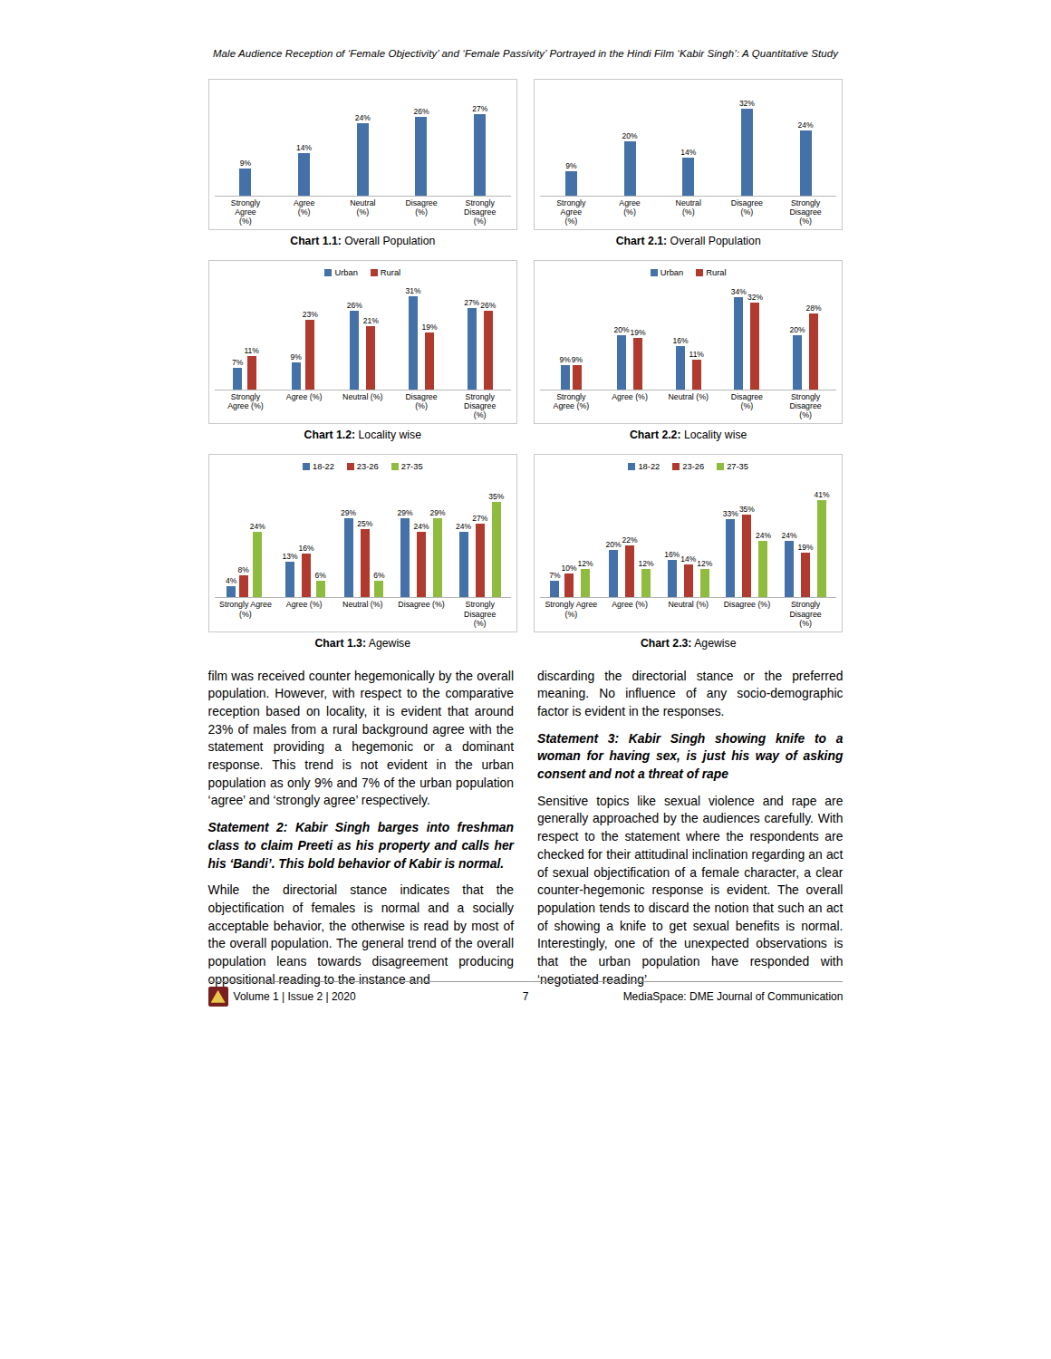Male Audience Reception of ‘Female Objectivity’ and ‘Female Passivity’ Portrayed in the Hindi Film ‘Kabir Singh’: A Quantitative Study
9%
14%
24%
26%
27%
Strongly
Agree
(%)
Agree
(%)
Neutral
(%)
Disagree
(%)
Strongly
Disagree
(%)
Chart 1.1: Overall Population
Urban Rural
7%
11%
9%
23%
26%
21%
31%
19%
27%
26%
Strongly
Agree (%)
Agree (%)
Neutral (%)
Disagree
(%)
Strongly
Disagree
(%)
Chart 1.2: Locality wise
18-22 23-26 27-35
4%
8%
24%
13%
16%
6%
29%
25%
6%
29%
24%
29%
24%
27%
35%
Strongly Agree
(%)
Agree (%)
Neutral (%)
Disagree (%)
Strongly Disagree
(%)
Chart 1.3: Agewise
9%
20%
14%
32%
24%
Strongly
Agree
(%)
Agree
(%)
Neutral
(%)
Disagree
(%)
Strongly
Disagree
(%)
Chart 2.1: Overall Population
Urban Rural
9%
9%
20%
19%
16%
11%
34%
32%
20%
28%
Strongly
Agree (%)
Agree (%)
Neutral (%)
Disagree
(%)
Strongly
Disagree
(%)
Chart 2.2: Locality wise
18-22 23-26 27-35
7%
10%
12%
20%
22%
12%
16%
14%
12%
33%
35%
24%
24%
19%
41%
Strongly Agree
(%)
Agree (%)
Neutral (%)
Disagree (%)
Strongly Disagree
(%)
Chart 2.3: Agewise
film was received counter hegemonically by the overall population. However, with respect to the comparative reception based on locality, it is evident that around 23% of males from a rural background agree with the statement providing a hegemonic or a dominant response. This trend is not evident in the urban population as only 9% and 7% of the urban population ‘agree’ and ‘strongly agree’ respectively.
Statement 2: Kabir Singh barges into freshman class to claim Preeti as his property and calls her his ‘Bandi’. This bold behavior of Kabir is normal.
While the directorial stance indicates that the objectification of females is normal and a socially acceptable behavior, the otherwise is read by most of the overall population. The general trend of the overall population leans towards disagreement producing oppositional reading to the instance and
discarding the directorial stance or the preferred meaning. No influence of any socio-demographic factor is evident in the responses.
Statement 3: Kabir Singh showing knife to a woman for having sex, is just his way of asking consent and not a threat of rape
Sensitive topics like sexual violence and rape are generally approached by the audiences carefully. With respect to the statement where the respondents are checked for their attitudinal inclination regarding an act of sexual objectification of a female character, a clear counter-hegemonic response is evident. The overall population tends to discard the notion that such an act of showing a knife to get sexual benefits is normal. Interestingly, one of the unexpected observations is that the urban population have responded with ‘negotiated reading’
Volume 1 | Issue 2 | 2020
7
MediaSpace: DME Journal of Communication